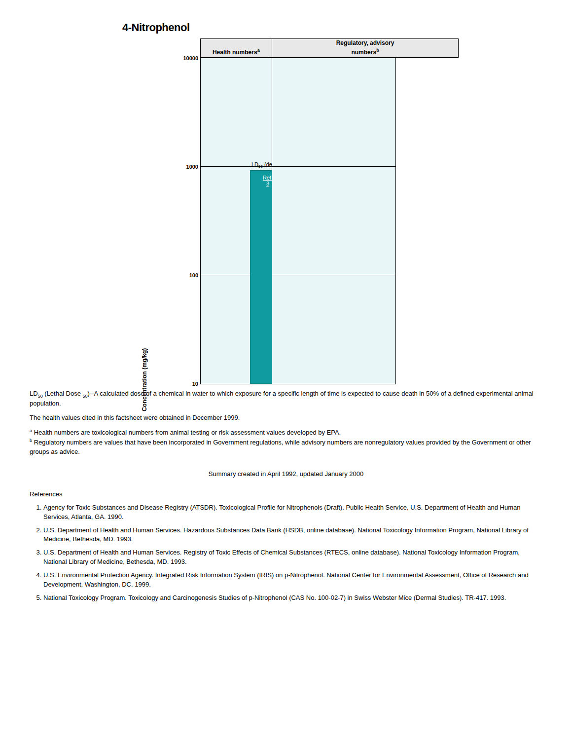4-Nitrophenol
| | | Health numbers a | Regulatory, advisory numbers b |
| Concentration (mg/kg) | 10000 1000 100 10 | LD 50 (dermal) (920 mg/kg) Ref. 3 LD 50 (mice) (470 mg/kg) Ref. 3 LD 50 (rats) (250 mg/kg) Ref. 3 | |
LD50 (Lethal Dose 50)--A calculated dose of a chemical in water to which exposure for a specific length of time is expected to cause death in 50% of a defined experimental animal population.
The health values cited in this factsheet were obtained in December 1999.
a Health numbers are toxicological numbers from animal testing or risk assessment values developed by EPA.
b Regulatory numbers are values that have been incorporated in Government regulations, while advisory numbers are nonregulatory values provided by the Government or other groups as advice.
Summary created in April 1992, updated January 2000
References
Agency for Toxic Substances and Disease Registry (ATSDR). Toxicological Profile for Nitrophenols (Draft). Public Health Service, U.S. Department of Health and Human Services, Atlanta, GA. 1990.
U.S. Department of Health and Human Services. Hazardous Substances Data Bank (HSDB, online database). National Toxicology Information Program, National Library of Medicine, Bethesda, MD. 1993.
U.S. Department of Health and Human Services. Registry of Toxic Effects of Chemical Substances (RTECS, online database). National Toxicology Information Program, National Library of Medicine, Bethesda, MD. 1993.
U.S. Environmental Protection Agency. Integrated Risk Information System (IRIS) on p-Nitrophenol. National Center for Environmental Assessment, Office of Research and Development, Washington, DC. 1999.
National Toxicology Program. Toxicology and Carcinogenesis Studies of p-Nitrophenol (CAS No. 100-02-7) in Swiss Webster Mice (Dermal Studies). TR-417. 1993.